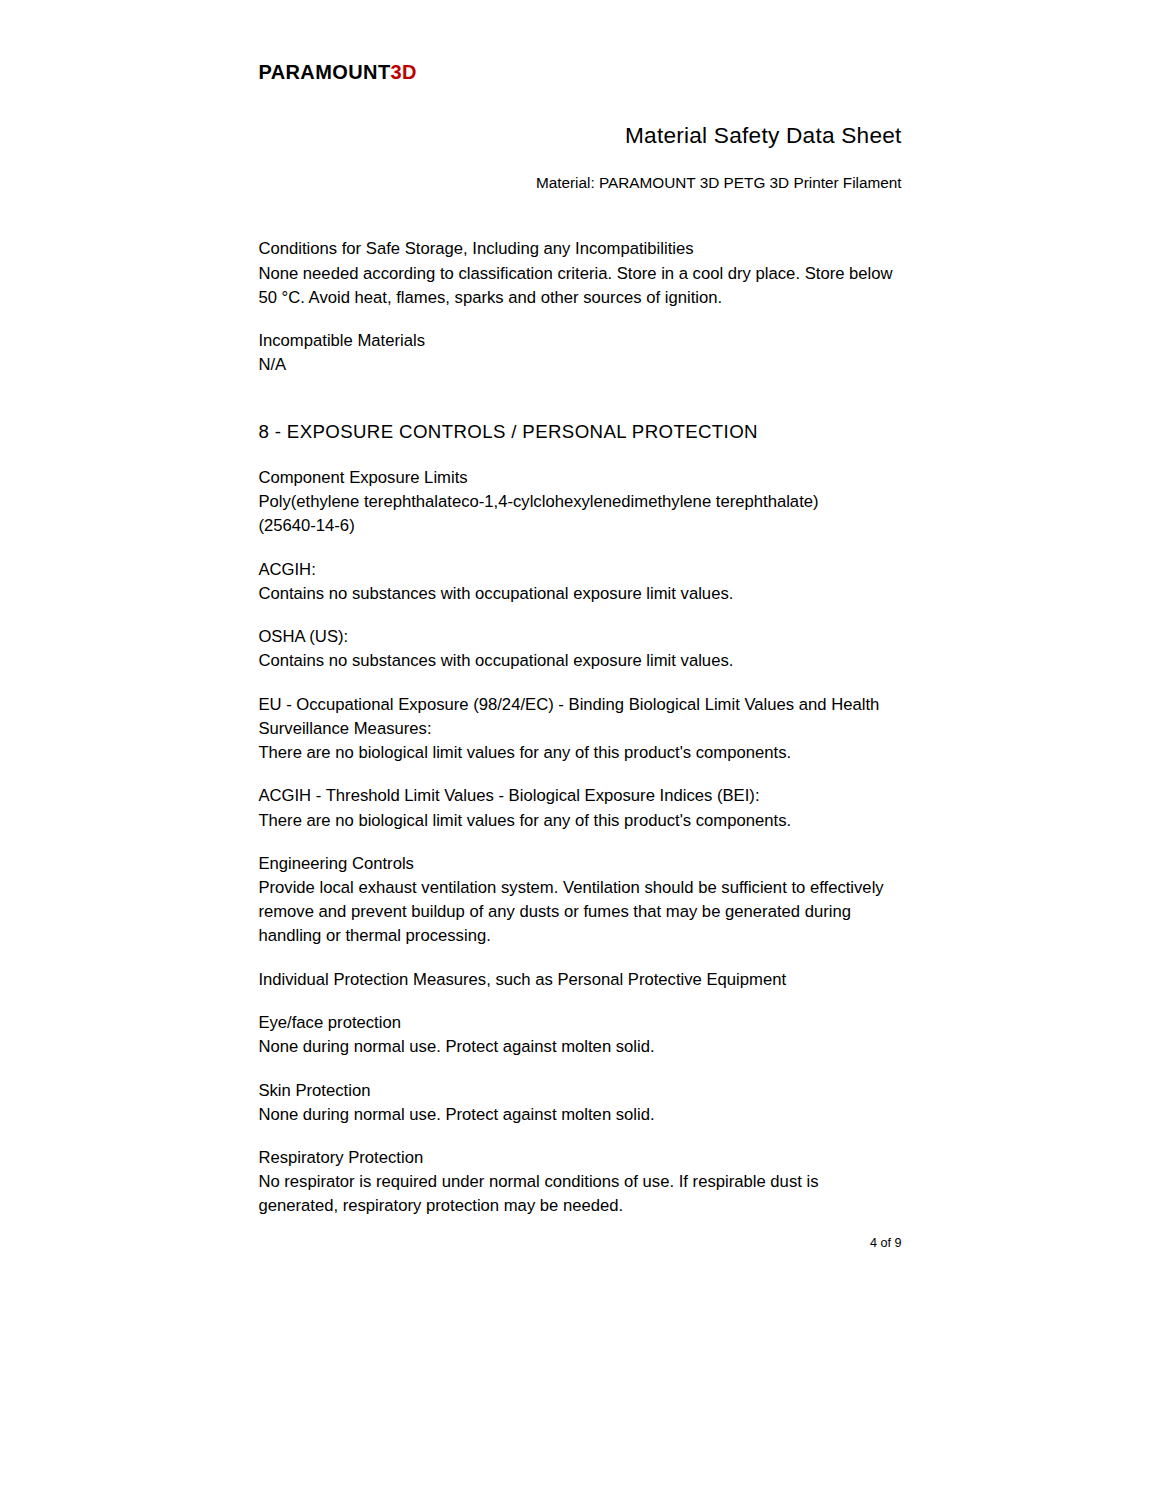PARAMOUNT 3D
Material Safety Data Sheet
Material: PARAMOUNT 3D PETG 3D Printer Filament
Conditions for Safe Storage, Including any Incompatibilities
None needed according to classification criteria. Store in a cool dry place. Store below 50 °C. Avoid heat, flames, sparks and other sources of ignition.
Incompatible Materials
N/A
8 - EXPOSURE CONTROLS / PERSONAL PROTECTION
Component Exposure Limits
Poly(ethylene terephthalateco-1,4-cylclohexylenedimethylene terephthalate)
(25640-14-6)
ACGIH:
Contains no substances with occupational exposure limit values.
OSHA (US):
Contains no substances with occupational exposure limit values.
EU - Occupational Exposure (98/24/EC) - Binding Biological Limit Values and Health Surveillance Measures:
There are no biological limit values for any of this product's components.
ACGIH - Threshold Limit Values - Biological Exposure Indices (BEI):
There are no biological limit values for any of this product's components.
Engineering Controls
Provide local exhaust ventilation system. Ventilation should be sufficient to effectively remove and prevent buildup of any dusts or fumes that may be generated during handling or thermal processing.
Individual Protection Measures, such as Personal Protective Equipment
Eye/face protection
None during normal use. Protect against molten solid.
Skin Protection
None during normal use. Protect against molten solid.
Respiratory Protection
No respirator is required under normal conditions of use. If respirable dust is generated, respiratory protection may be needed.
4 of 9